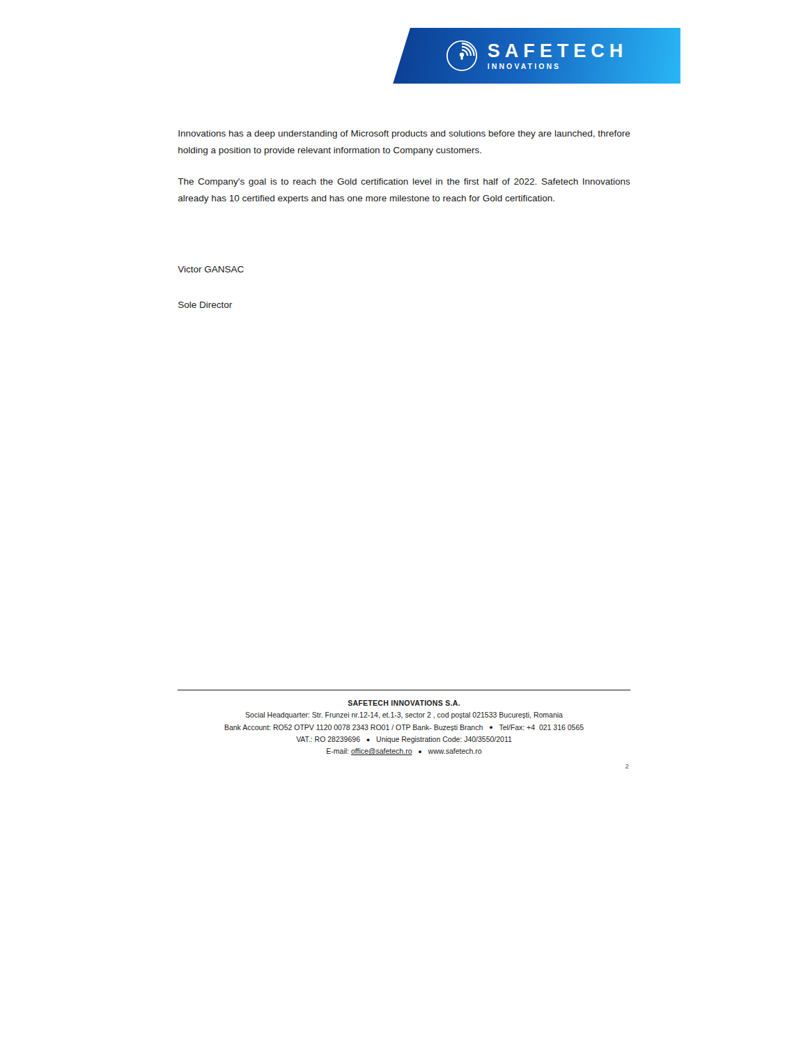SAFETECH INNOVATIONS
Innovations has a deep understanding of Microsoft products and solutions before they are launched, threfore holding a position to provide relevant information to Company customers.
The Company's goal is to reach the Gold certification level in the first half of 2022. Safetech Innovations already has 10 certified experts and has one more milestone to reach for Gold certification.
Victor GANSAC
Sole Director
SAFETECH INNOVATIONS S.A.
Social Headquarter: Str. Frunzei nr.12-14, et.1-3, sector 2 , cod poștal 021533 București, Romania
Bank Account: RO52 OTPV 1120 0078 2343 RO01 / OTP Bank- Buzești Branch ● Tel/Fax: +4 021 316 0565
VAT.: RO 28239696 ● Unique Registration Code: J40/3550/2011
E-mail: office@safetech.ro ● www.safetech.ro
2